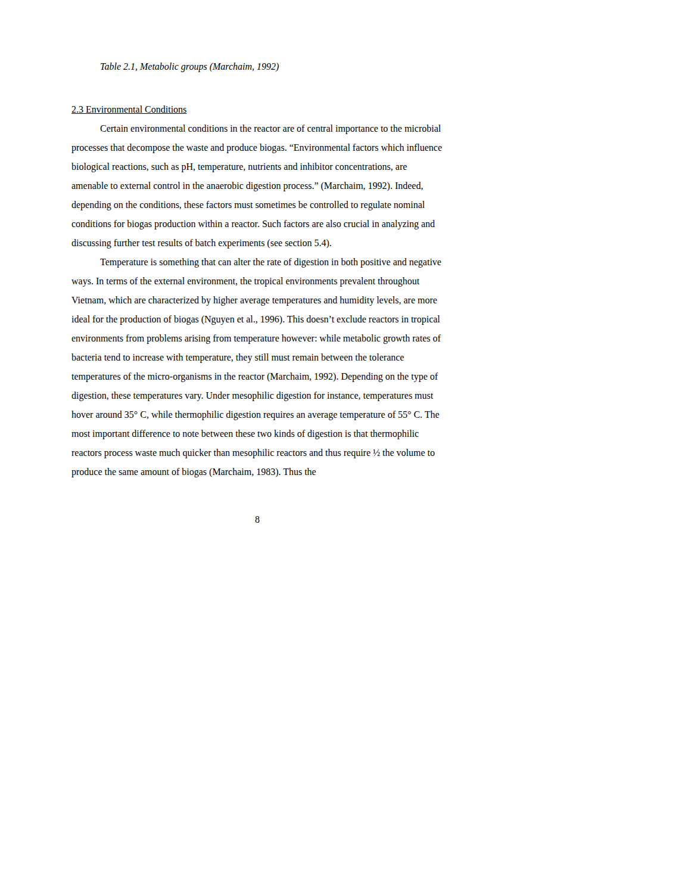Table 2.1, Metabolic groups (Marchaim, 1992)
2.3 Environmental Conditions
Certain environmental conditions in the reactor are of central importance to the microbial processes that decompose the waste and produce biogas. “Environmental factors which influence biological reactions, such as pH, temperature, nutrients and inhibitor concentrations, are amenable to external control in the anaerobic digestion process.” (Marchaim, 1992). Indeed, depending on the conditions, these factors must sometimes be controlled to regulate nominal conditions for biogas production within a reactor. Such factors are also crucial in analyzing and discussing further test results of batch experiments (see section 5.4).
Temperature is something that can alter the rate of digestion in both positive and negative ways. In terms of the external environment, the tropical environments prevalent throughout Vietnam, which are characterized by higher average temperatures and humidity levels, are more ideal for the production of biogas (Nguyen et al., 1996). This doesn’t exclude reactors in tropical environments from problems arising from temperature however: while metabolic growth rates of bacteria tend to increase with temperature, they still must remain between the tolerance temperatures of the micro-organisms in the reactor (Marchaim, 1992). Depending on the type of digestion, these temperatures vary. Under mesophilic digestion for instance, temperatures must hover around 35° C, while thermophilic digestion requires an average temperature of 55° C. The most important difference to note between these two kinds of digestion is that thermophilic reactors process waste much quicker than mesophilic reactors and thus require ½ the volume to produce the same amount of biogas (Marchaim, 1983). Thus the
8